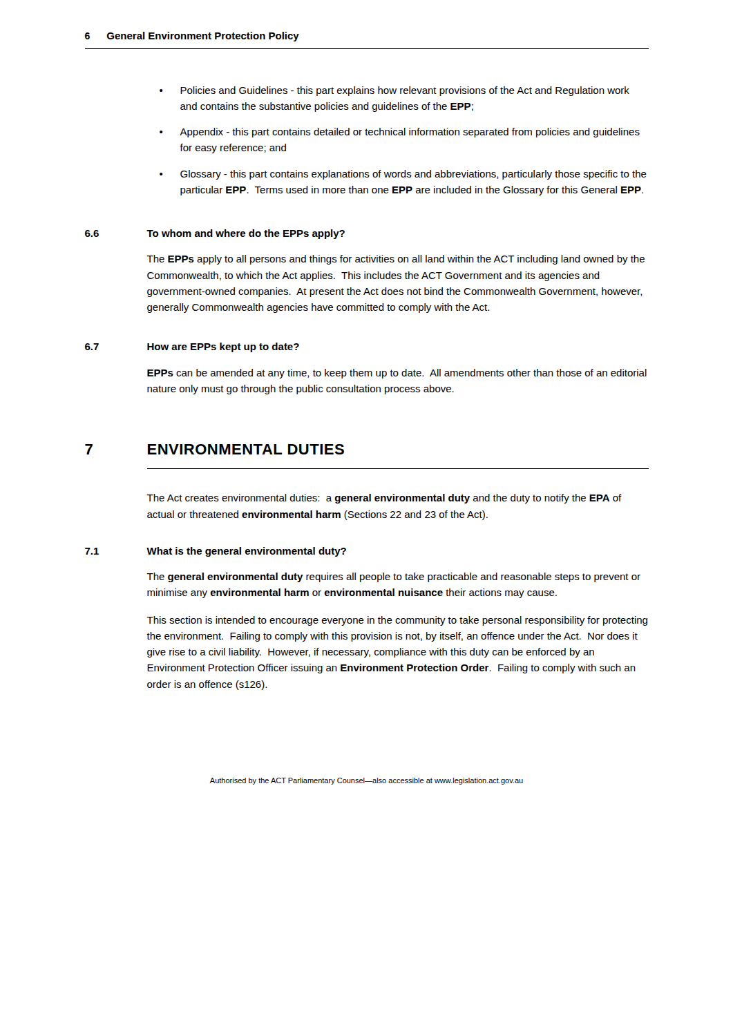6 General Environment Protection Policy
Policies and Guidelines - this part explains how relevant provisions of the Act and Regulation work and contains the substantive policies and guidelines of the EPP;
Appendix - this part contains detailed or technical information separated from policies and guidelines for easy reference; and
Glossary - this part contains explanations of words and abbreviations, particularly those specific to the particular EPP. Terms used in more than one EPP are included in the Glossary for this General EPP.
6.6 To whom and where do the EPPs apply?
The EPPs apply to all persons and things for activities on all land within the ACT including land owned by the Commonwealth, to which the Act applies. This includes the ACT Government and its agencies and government-owned companies. At present the Act does not bind the Commonwealth Government, however, generally Commonwealth agencies have committed to comply with the Act.
6.7 How are EPPs kept up to date?
EPPs can be amended at any time, to keep them up to date. All amendments other than those of an editorial nature only must go through the public consultation process above.
7 ENVIRONMENTAL DUTIES
The Act creates environmental duties: a general environmental duty and the duty to notify the EPA of actual or threatened environmental harm (Sections 22 and 23 of the Act).
7.1 What is the general environmental duty?
The general environmental duty requires all people to take practicable and reasonable steps to prevent or minimise any environmental harm or environmental nuisance their actions may cause.
This section is intended to encourage everyone in the community to take personal responsibility for protecting the environment. Failing to comply with this provision is not, by itself, an offence under the Act. Nor does it give rise to a civil liability. However, if necessary, compliance with this duty can be enforced by an Environment Protection Officer issuing an Environment Protection Order. Failing to comply with such an order is an offence (s126).
Authorised by the ACT Parliamentary Counsel—also accessible at www.legislation.act.gov.au